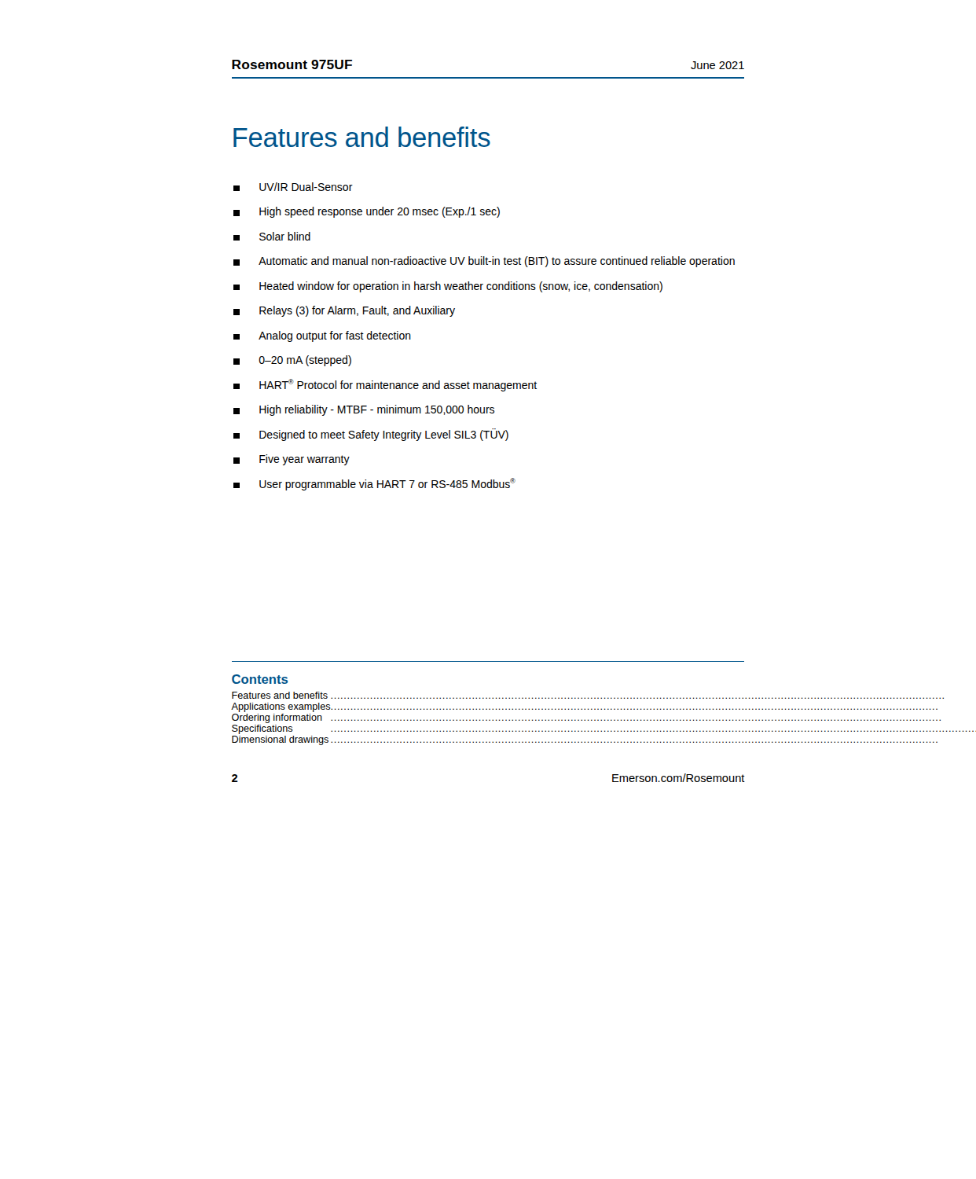Rosemount 975UF
June 2021
Features and benefits
UV/IR Dual-Sensor
High speed response under 20 msec (Exp./1 sec)
Solar blind
Automatic and manual non-radioactive UV built-in test (BIT) to assure continued reliable operation
Heated window for operation in harsh weather conditions (snow, ice, condensation)
Relays (3) for Alarm, Fault, and Auxiliary
Analog output for fast detection
0–20 mA (stepped)
HART® Protocol for maintenance and asset management
High reliability - MTBF - minimum 150,000 hours
Designed to meet Safety Integrity Level SIL3 (TÜV)
Five year warranty
User programmable via HART 7 or RS-485 Modbus®
Contents
| Features and benefits | ........................................................................................................................................................................................... | 2 |
| Applications examples | ......................................................................................................................................................................................... | 3 |
| Ordering information | .......................................................................................................................................................................................... | 4 |
| Specifications | ..................................................................................................................................................................................................... | 6 |
| Dimensional drawings | ......................................................................................................................................................................................... | 9 |
2
Emerson.com/Rosemount